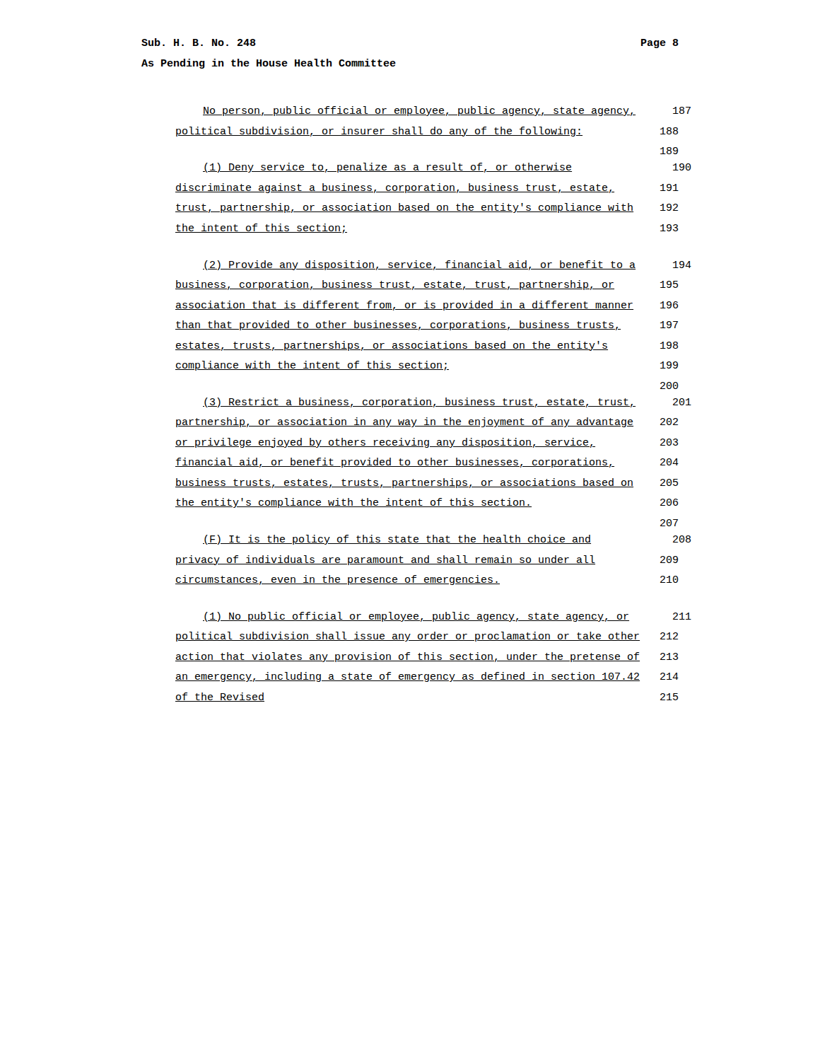Page 8
Sub. H. B. No. 248
As Pending in the House Health Committee
187 188 189 No person, public official or employee, public agency, state agency, political subdivision, or insurer shall do any of the following:
190 191 192 193(1) Deny service to, penalize as a result of, or otherwise discriminate against a business, corporation, business trust, estate, trust, partnership, or association based on the entity's compliance with the intent of this section;
194 195 196 197 198 199 200(2) Provide any disposition, service, financial aid, or benefit to a business, corporation, business trust, estate, trust, partnership, or association that is different from, or is provided in a different manner than that provided to other businesses, corporations, business trusts, estates, trusts, partnerships, or associations based on the entity's compliance with the intent of this section;
201 202 203 204 205 206 207(3) Restrict a business, corporation, business trust, estate, trust, partnership, or association in any way in the enjoyment of any advantage or privilege enjoyed by others receiving any disposition, service, financial aid, or benefit provided to other businesses, corporations, business trusts, estates, trusts, partnerships, or associations based on the entity's compliance with the intent of this section.
208 209 210(F) It is the policy of this state that the health choice and privacy of individuals are paramount and shall remain so under all circumstances, even in the presence of emergencies.
211 212 213 214 215(1) No public official or employee, public agency, state agency, or political subdivision shall issue any order or proclamation or take other action that violates any provision of this section, under the pretense of an emergency, including a state of emergency as defined in section 107.42 of the Revised